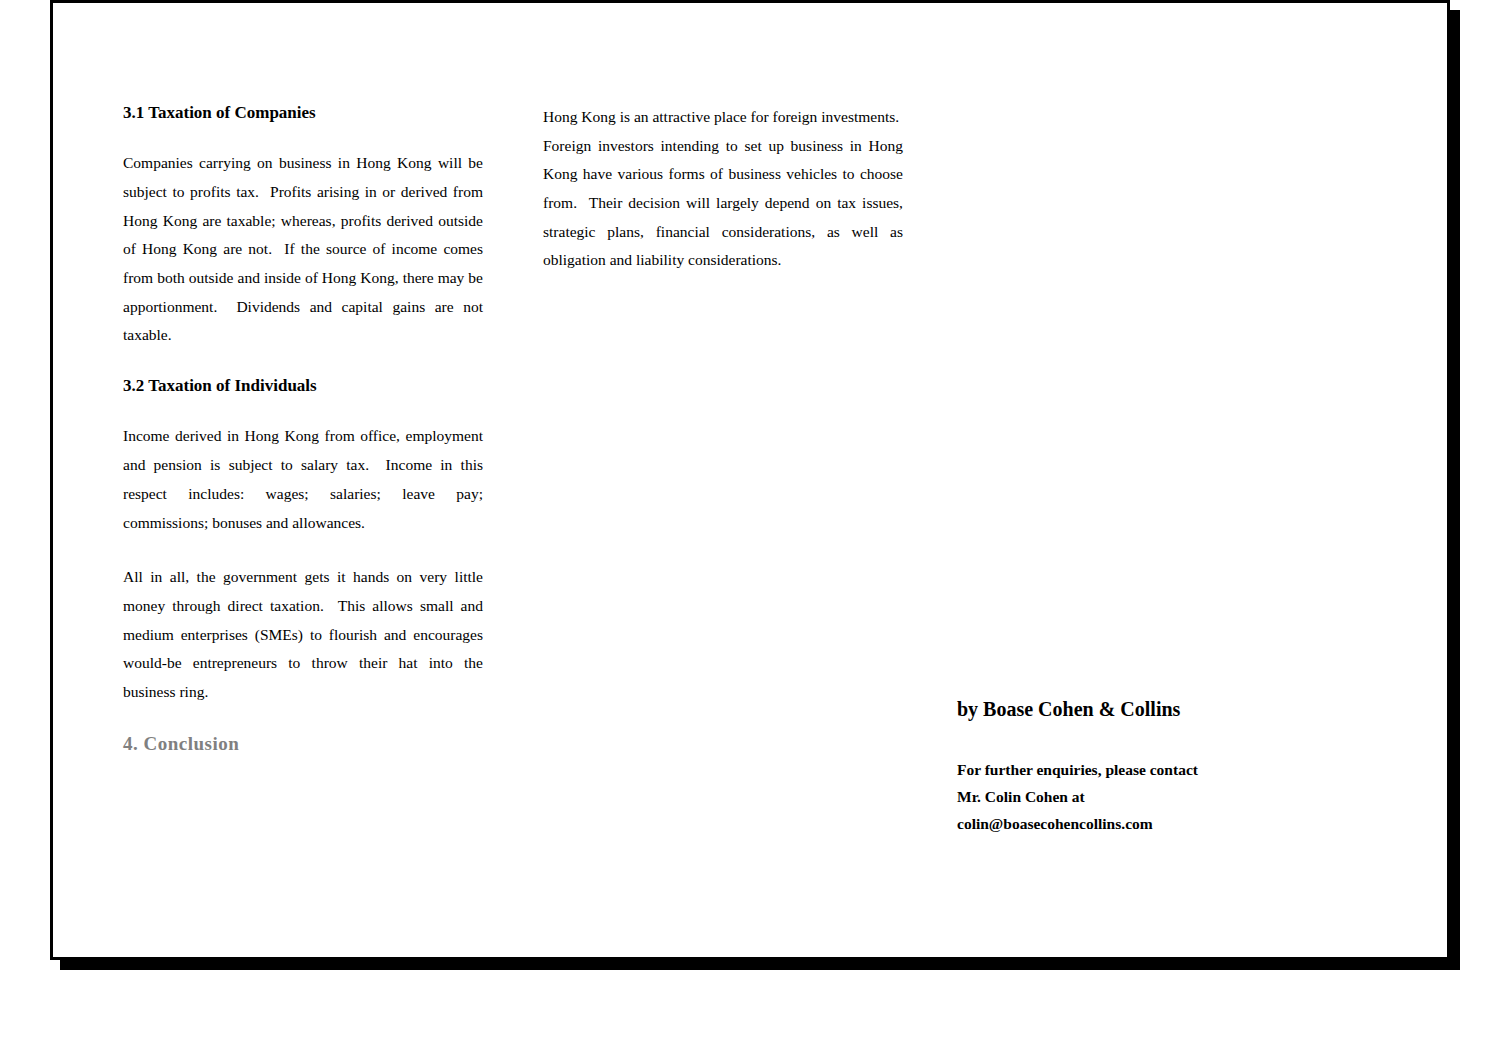3.1 Taxation of Companies
Companies carrying on business in Hong Kong will be subject to profits tax. Profits arising in or derived from Hong Kong are taxable; whereas, profits derived outside of Hong Kong are not. If the source of income comes from both outside and inside of Hong Kong, there may be apportionment. Dividends and capital gains are not taxable.
3.2 Taxation of Individuals
Income derived in Hong Kong from office, employment and pension is subject to salary tax. Income in this respect includes: wages; salaries; leave pay; commissions; bonuses and allowances.
All in all, the government gets it hands on very little money through direct taxation. This allows small and medium enterprises (SMEs) to flourish and encourages would-be entrepreneurs to throw their hat into the business ring.
4. Conclusion
Hong Kong is an attractive place for foreign investments. Foreign investors intending to set up business in Hong Kong have various forms of business vehicles to choose from. Their decision will largely depend on tax issues, strategic plans, financial considerations, as well as obligation and liability considerations.
by Boase Cohen & Collins
For further enquiries, please contact
Mr. Colin Cohen at
colin@boasecohencollins.com